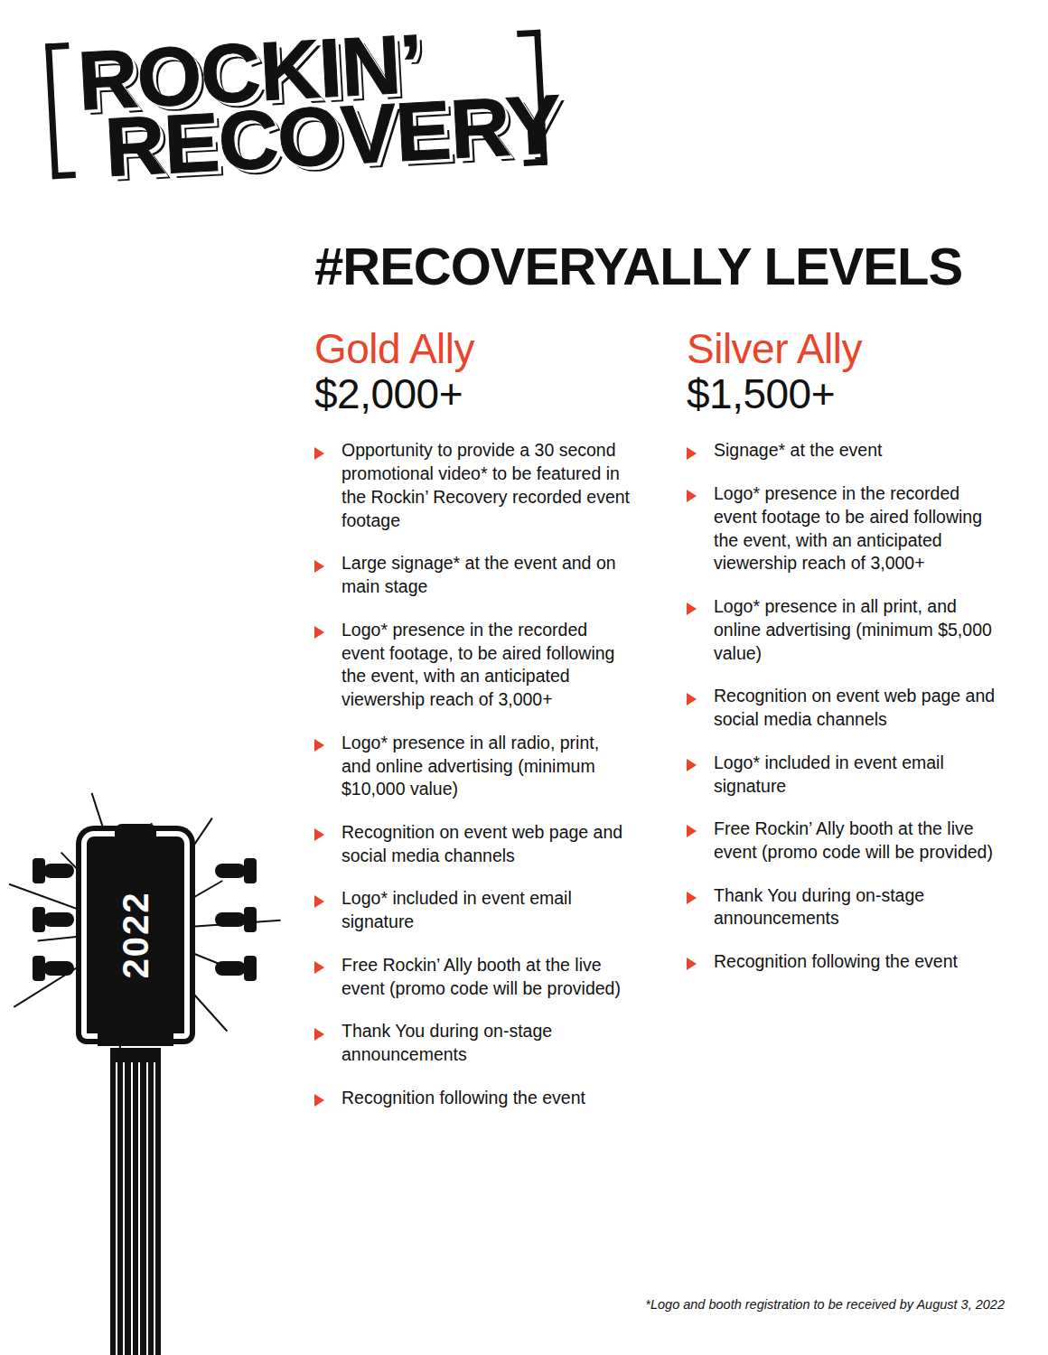Rockin’ Recovery
2022
#RecoveryAlly Levels
Gold Ally$2,000+
Opportunity to provide a 30 second promotional video* to be featured in the Rockin’ Recovery recorded event footage
Large signage* at the event and on main stage
Logo* presence in the recorded event footage, to be aired following the event, with an anticipated viewership reach of 3,000+
Logo* presence in all radio, print, and online advertising (minimum $10,000 value)
Recognition on event web page and social media channels
Logo* included in event email signature
Free Rockin’ Ally booth at the live event (promo code will be provided)
Thank You during on-stage announcements
Recognition following the event
Silver Ally$1,500+
Signage* at the event
Logo* presence in the recorded event footage to be aired following the event, with an anticipated viewership reach of 3,000+
Logo* presence in all print, and online advertising (minimum $5,000 value)
Recognition on event web page and social media channels
Logo* included in event email signature
Free Rockin’ Ally booth at the live event (promo code will be provided)
Thank You during on-stage announcements
Recognition following the event
*Logo and booth registration to be received by August 3, 2022